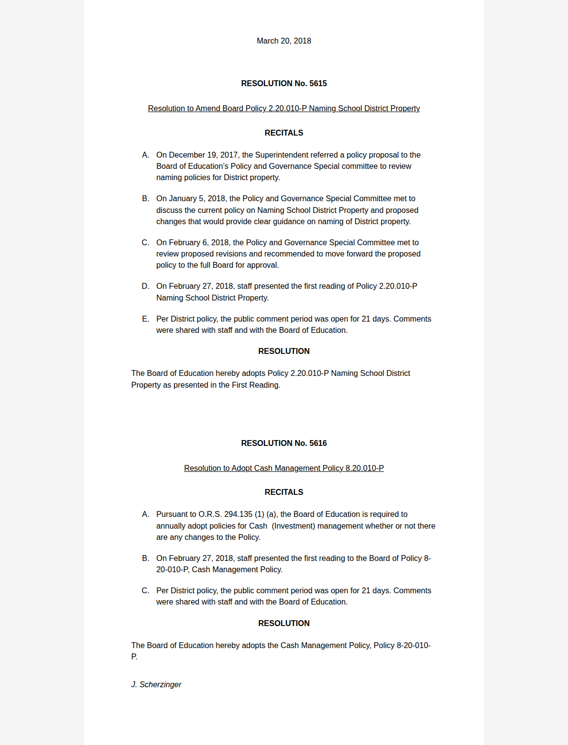March 20, 2018
RESOLUTION No. 5615
Resolution to Amend Board Policy 2.20.010-P Naming School District Property
RECITALS
On December 19, 2017, the Superintendent referred a policy proposal to the Board of Education’s Policy and Governance Special committee to review naming policies for District property.
On January 5, 2018, the Policy and Governance Special Committee met to discuss the current policy on Naming School District Property and proposed changes that would provide clear guidance on naming of District property.
On February 6, 2018, the Policy and Governance Special Committee met to review proposed revisions and recommended to move forward the proposed policy to the full Board for approval.
On February 27, 2018, staff presented the first reading of Policy 2.20.010-P Naming School District Property.
Per District policy, the public comment period was open for 21 days. Comments were shared with staff and with the Board of Education.
RESOLUTION
The Board of Education hereby adopts Policy 2.20.010-P Naming School District Property as presented in the First Reading.
RESOLUTION No. 5616
Resolution to Adopt Cash Management Policy 8.20.010-P
RECITALS
Pursuant to O.R.S. 294.135 (1) (a), the Board of Education is required to annually adopt policies for Cash (Investment) management whether or not there are any changes to the Policy.
On February 27, 2018, staff presented the first reading to the Board of Policy 8-20-010-P, Cash Management Policy.
Per District policy, the public comment period was open for 21 days. Comments were shared with staff and with the Board of Education.
RESOLUTION
The Board of Education hereby adopts the Cash Management Policy, Policy 8-20-010-P.
J. Scherzinger